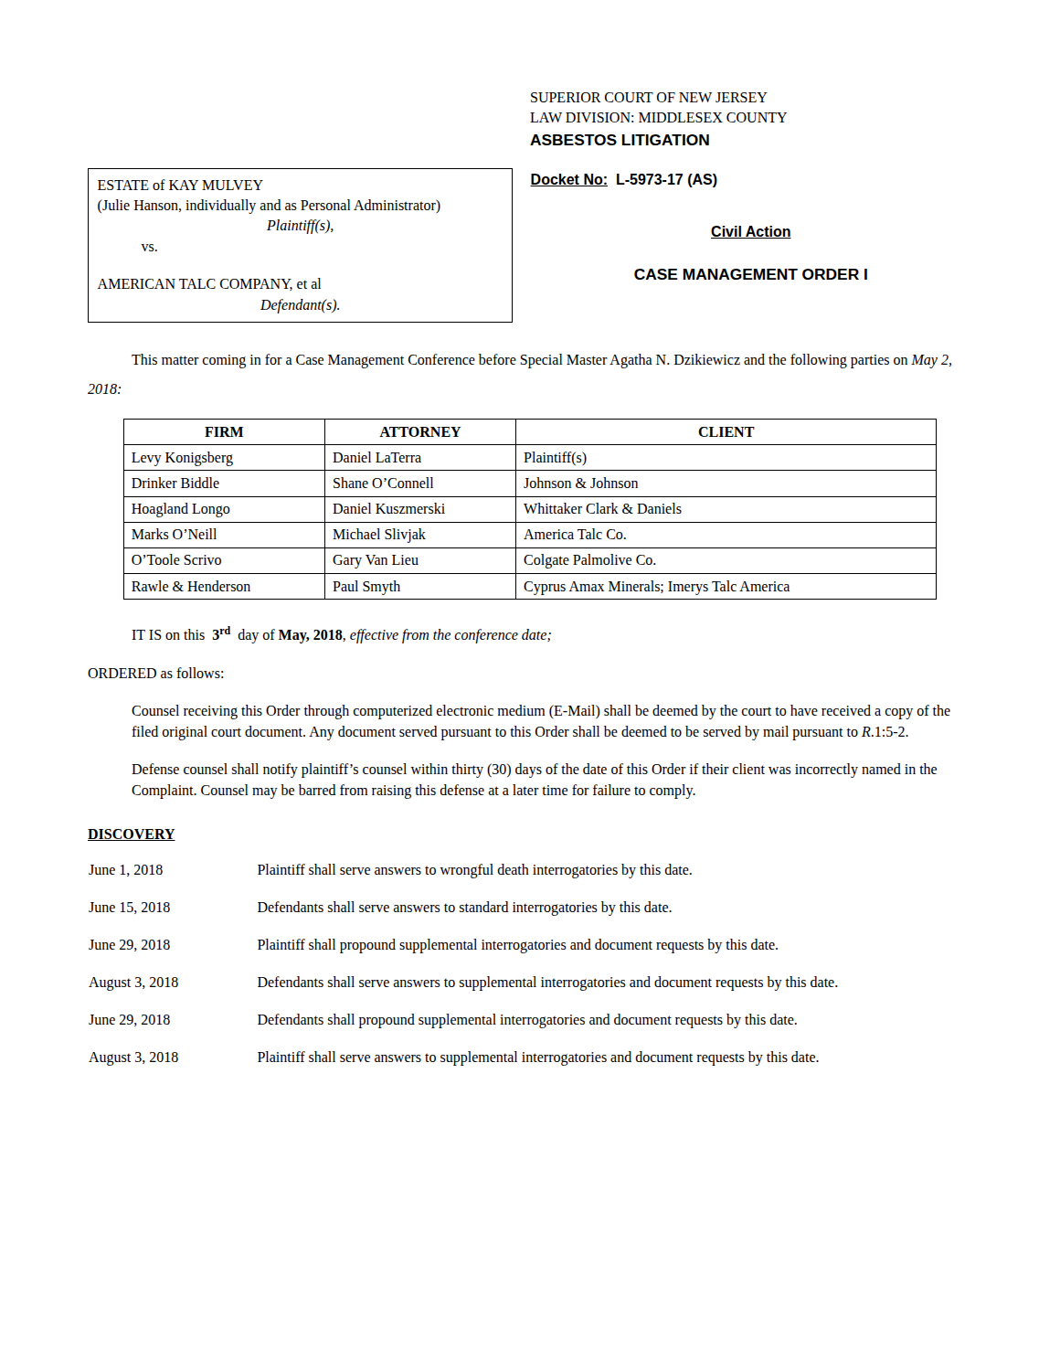SUPERIOR COURT OF NEW JERSEY
LAW DIVISION: MIDDLESEX COUNTY
ASBESTOS LITIGATION
| ESTATE of KAY MULVEY (Julie Hanson, individually and as Personal Administrator) Plaintiff(s), vs. AMERICAN TALC COMPANY, et al Defendant(s). | Docket No: L-5973-17 (AS) Civil Action CASE MANAGEMENT ORDER I |
This matter coming in for a Case Management Conference before Special Master Agatha N. Dzikiewicz and the following parties on May 2, 2018:
| FIRM | ATTORNEY | CLIENT |
| --- | --- | --- |
| Levy Konigsberg | Daniel LaTerra | Plaintiff(s) |
| Drinker Biddle | Shane O’Connell | Johnson & Johnson |
| Hoagland Longo | Daniel Kuszmerski | Whittaker Clark & Daniels |
| Marks O’Neill | Michael Slivjak | America Talc Co. |
| O’Toole Scrivo | Gary Van Lieu | Colgate Palmolive Co. |
| Rawle & Henderson | Paul Smyth | Cyprus Amax Minerals; Imerys Talc America |
IT IS on this 3rd day of May, 2018, effective from the conference date;
ORDERED as follows:
Counsel receiving this Order through computerized electronic medium (E-Mail) shall be deemed by the court to have received a copy of the filed original court document. Any document served pursuant to this Order shall be deemed to be served by mail pursuant to R.1:5-2.
Defense counsel shall notify plaintiff’s counsel within thirty (30) days of the date of this Order if their client was incorrectly named in the Complaint. Counsel may be barred from raising this defense at a later time for failure to comply.
DISCOVERY
| June 1, 2018 | Plaintiff shall serve answers to wrongful death interrogatories by this date. |
| June 15, 2018 | Defendants shall serve answers to standard interrogatories by this date. |
| June 29, 2018 | Plaintiff shall propound supplemental interrogatories and document requests by this date. |
| August 3, 2018 | Defendants shall serve answers to supplemental interrogatories and document requests by this date. |
| June 29, 2018 | Defendants shall propound supplemental interrogatories and document requests by this date. |
| August 3, 2018 | Plaintiff shall serve answers to supplemental interrogatories and document requests by this date. |